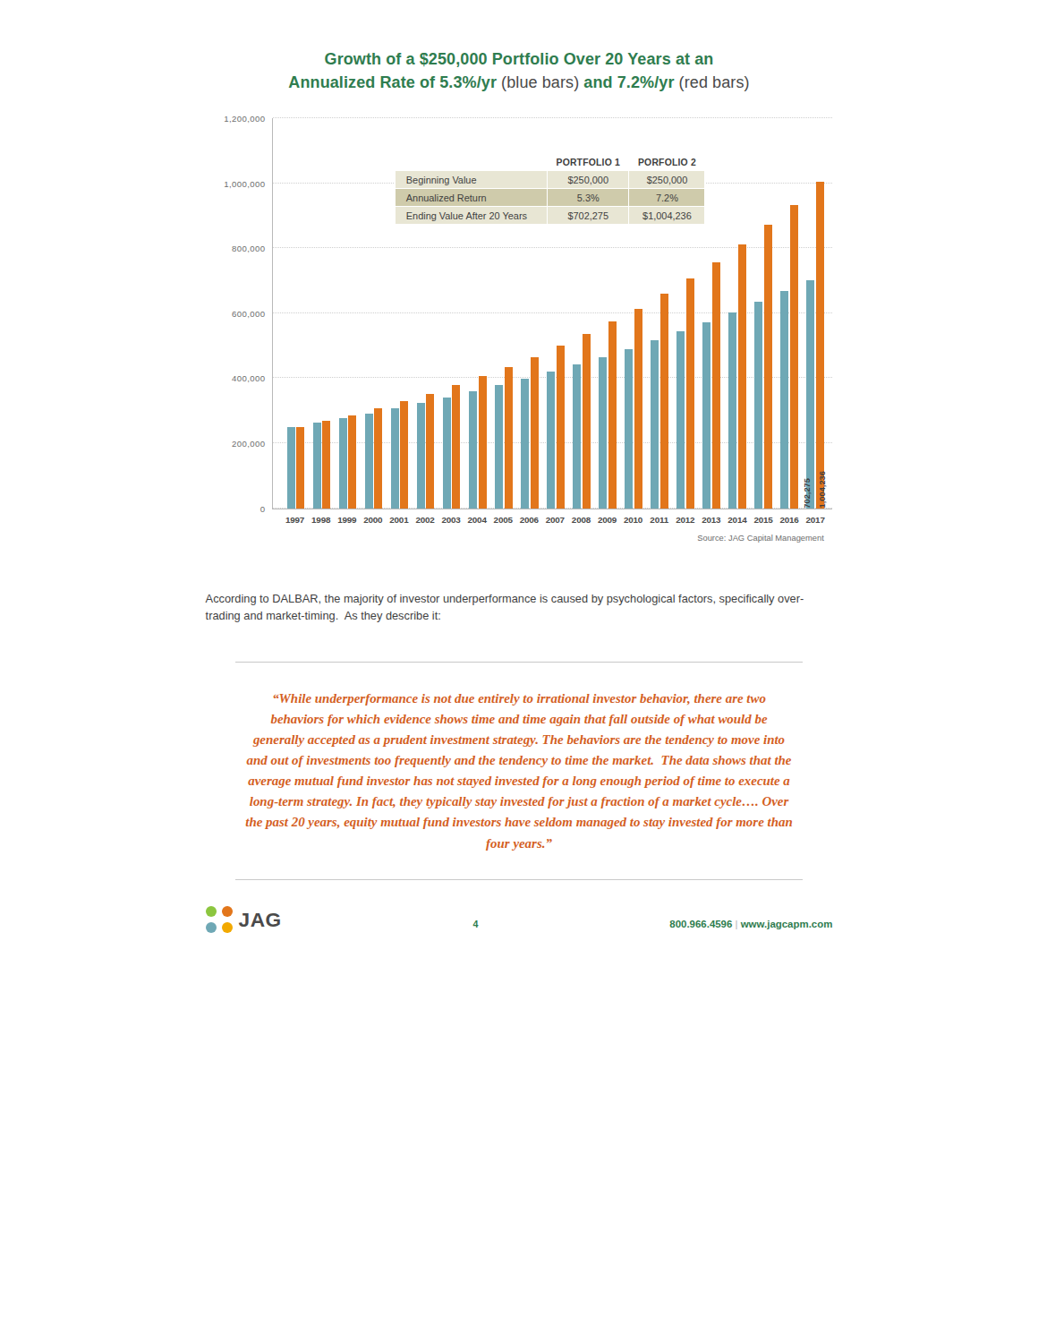Growth of a $250,000 Portfolio Over 20 Years at an
Annualized Rate of 5.3%/yr (blue bars) and 7.2%/yr (red bars)
| | PORTFOLIO 1 | PORFOLIO 2 |
| --- | --- | --- |
| Beginning Value | $250,000 | $250,000 |
| Annualized Return | 5.3% | 7.2% |
| Ending Value After 20 Years | $702,275 | $1,004,236 |
1,200,000
1,000,000
800,000
600,000
400,000
200,000
0
702,275
1,004,236
19971998199920002001 20022003200420052006 20072008200920102011 20122013201420152016 2017
Source: JAG Capital Management
According to DALBAR, the majority of investor underperformance is caused by psychological factors, specifically over-trading and market-timing. As they describe it:
“While underperformance is not due entirely to irrational investor behavior, there are two behaviors for which evidence shows time and time again that fall outside of what would be generally accepted as a prudent investment strategy. The behaviors are the tendency to move into and out of investments too frequently and the tendency to time the market. The data shows that the average mutual fund investor has not stayed invested for a long enough period of time to execute a long-term strategy. In fact, they typically stay invested for just a fraction of a market cycle…. Over the past 20 years, equity mutual fund investors have seldom managed to stay invested for more than four years.”
JAG
4
800.966.4596 | www.jagcapm.com